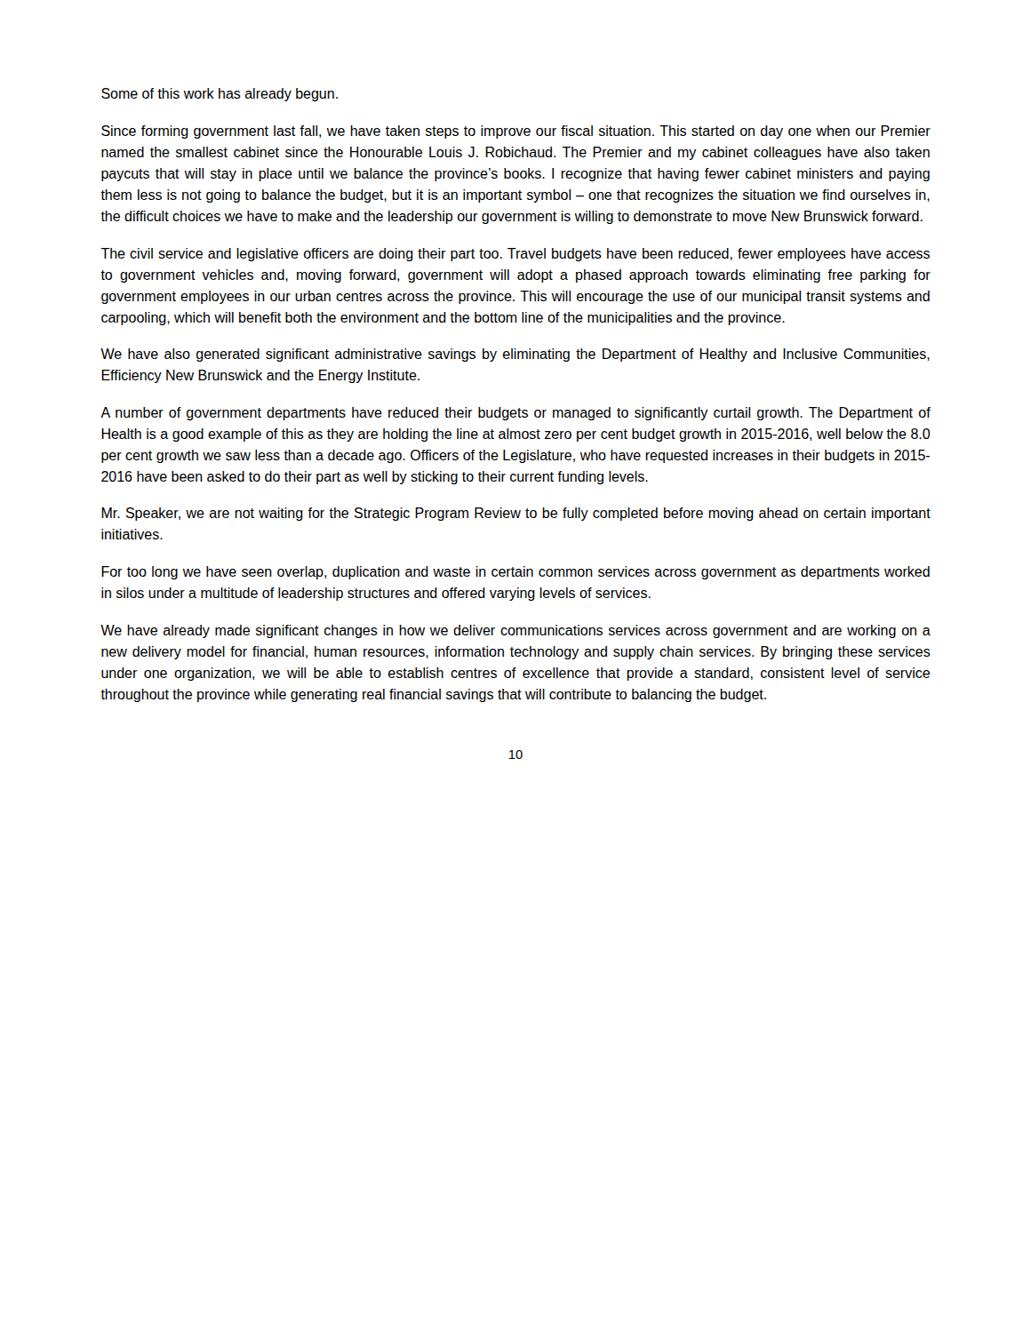Some of this work has already begun.
Since forming government last fall, we have taken steps to improve our fiscal situation. This started on day one when our Premier named the smallest cabinet since the Honourable Louis J. Robichaud. The Premier and my cabinet colleagues have also taken paycuts that will stay in place until we balance the province’s books. I recognize that having fewer cabinet ministers and paying them less is not going to balance the budget, but it is an important symbol – one that recognizes the situation we find ourselves in, the difficult choices we have to make and the leadership our government is willing to demonstrate to move New Brunswick forward.
The civil service and legislative officers are doing their part too. Travel budgets have been reduced, fewer employees have access to government vehicles and, moving forward, government will adopt a phased approach towards eliminating free parking for government employees in our urban centres across the province. This will encourage the use of our municipal transit systems and carpooling, which will benefit both the environment and the bottom line of the municipalities and the province.
We have also generated significant administrative savings by eliminating the Department of Healthy and Inclusive Communities, Efficiency New Brunswick and the Energy Institute.
A number of government departments have reduced their budgets or managed to significantly curtail growth. The Department of Health is a good example of this as they are holding the line at almost zero per cent budget growth in 2015-2016, well below the 8.0 per cent growth we saw less than a decade ago. Officers of the Legislature, who have requested increases in their budgets in 2015-2016 have been asked to do their part as well by sticking to their current funding levels.
Mr. Speaker, we are not waiting for the Strategic Program Review to be fully completed before moving ahead on certain important initiatives.
For too long we have seen overlap, duplication and waste in certain common services across government as departments worked in silos under a multitude of leadership structures and offered varying levels of services.
We have already made significant changes in how we deliver communications services across government and are working on a new delivery model for financial, human resources, information technology and supply chain services. By bringing these services under one organization, we will be able to establish centres of excellence that provide a standard, consistent level of service throughout the province while generating real financial savings that will contribute to balancing the budget.
10